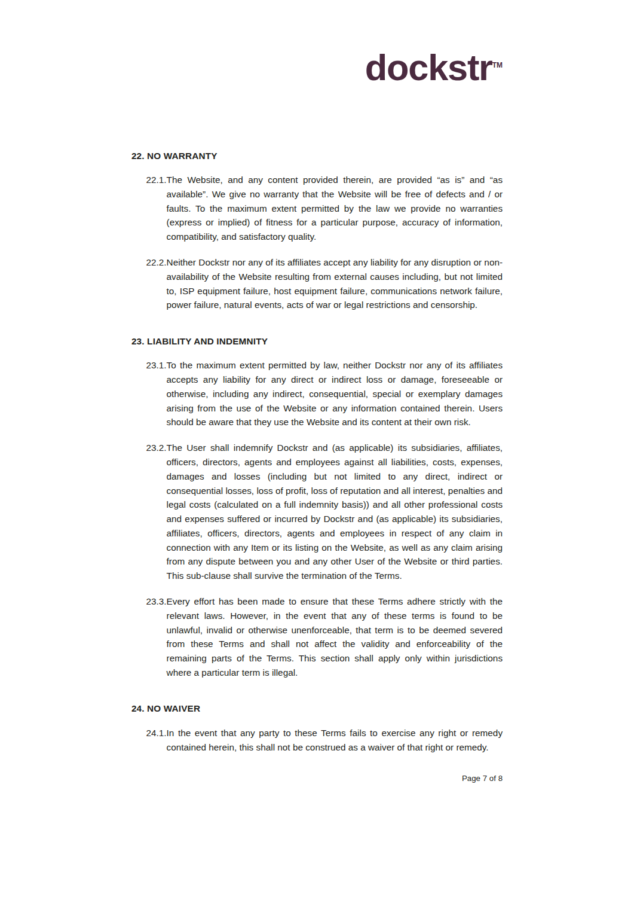dockstrTM
22. NO WARRANTY
22.1. The Website, and any content provided therein, are provided “as is” and “as available”. We give no warranty that the Website will be free of defects and / or faults. To the maximum extent permitted by the law we provide no warranties (express or implied) of fitness for a particular purpose, accuracy of information, compatibility, and satisfactory quality.
22.2. Neither Dockstr nor any of its affiliates accept any liability for any disruption or non-availability of the Website resulting from external causes including, but not limited to, ISP equipment failure, host equipment failure, communications network failure, power failure, natural events, acts of war or legal restrictions and censorship.
23. LIABILITY AND INDEMNITY
23.1. To the maximum extent permitted by law, neither Dockstr nor any of its affiliates accepts any liability for any direct or indirect loss or damage, foreseeable or otherwise, including any indirect, consequential, special or exemplary damages arising from the use of the Website or any information contained therein. Users should be aware that they use the Website and its content at their own risk.
23.2. The User shall indemnify Dockstr and (as applicable) its subsidiaries, affiliates, officers, directors, agents and employees against all liabilities, costs, expenses, damages and losses (including but not limited to any direct, indirect or consequential losses, loss of profit, loss of reputation and all interest, penalties and legal costs (calculated on a full indemnity basis)) and all other professional costs and expenses suffered or incurred by Dockstr and (as applicable) its subsidiaries, affiliates, officers, directors, agents and employees in respect of any claim in connection with any Item or its listing on the Website, as well as any claim arising from any dispute between you and any other User of the Website or third parties. This sub-clause shall survive the termination of the Terms.
23.3. Every effort has been made to ensure that these Terms adhere strictly with the relevant laws. However, in the event that any of these terms is found to be unlawful, invalid or otherwise unenforceable, that term is to be deemed severed from these Terms and shall not affect the validity and enforceability of the remaining parts of the Terms. This section shall apply only within jurisdictions where a particular term is illegal.
24. NO WAIVER
24.1. In the event that any party to these Terms fails to exercise any right or remedy contained herein, this shall not be construed as a waiver of that right or remedy.
Page 7 of 8